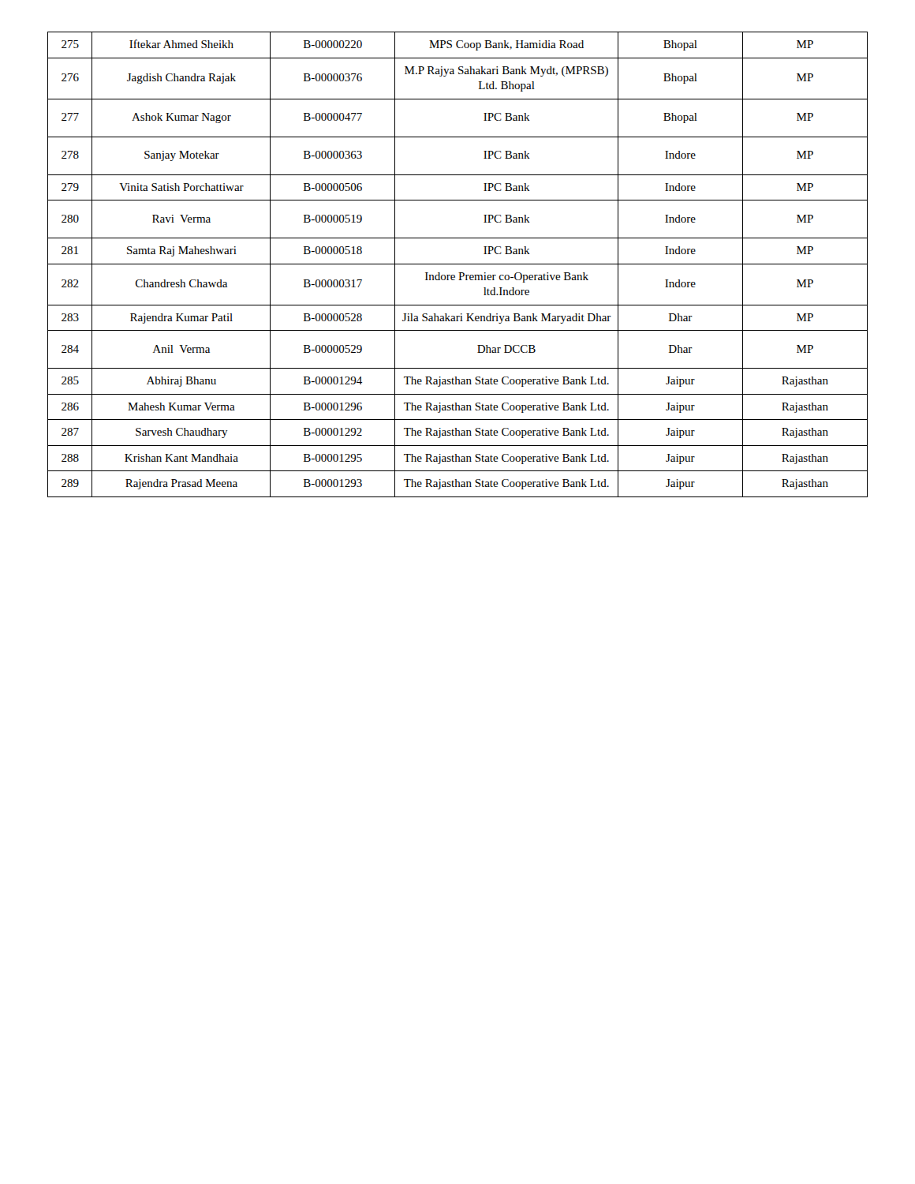| 275 | Iftekar Ahmed Sheikh | B-00000220 | MPS Coop Bank, Hamidia Road | Bhopal | MP |
| 276 | Jagdish Chandra Rajak | B-00000376 | M.P Rajya Sahakari Bank Mydt, (MPRSB) Ltd. Bhopal | Bhopal | MP |
| 277 | Ashok Kumar Nagor | B-00000477 | IPC Bank | Bhopal | MP |
| 278 | Sanjay Motekar | B-00000363 | IPC Bank | Indore | MP |
| 279 | Vinita Satish Porchattiwar | B-00000506 | IPC Bank | Indore | MP |
| 280 | Ravi Verma | B-00000519 | IPC Bank | Indore | MP |
| 281 | Samta Raj Maheshwari | B-00000518 | IPC Bank | Indore | MP |
| 282 | Chandresh Chawda | B-00000317 | Indore Premier co-Operative Bank ltd.Indore | Indore | MP |
| 283 | Rajendra Kumar Patil | B-00000528 | Jila Sahakari Kendriya Bank Maryadit Dhar | Dhar | MP |
| 284 | Anil Verma | B-00000529 | Dhar DCCB | Dhar | MP |
| 285 | Abhiraj Bhanu | B-00001294 | The Rajasthan State Cooperative Bank Ltd. | Jaipur | Rajasthan |
| 286 | Mahesh Kumar Verma | B-00001296 | The Rajasthan State Cooperative Bank Ltd. | Jaipur | Rajasthan |
| 287 | Sarvesh Chaudhary | B-00001292 | The Rajasthan State Cooperative Bank Ltd. | Jaipur | Rajasthan |
| 288 | Krishan Kant Mandhaia | B-00001295 | The Rajasthan State Cooperative Bank Ltd. | Jaipur | Rajasthan |
| 289 | Rajendra Prasad Meena | B-00001293 | The Rajasthan State Cooperative Bank Ltd. | Jaipur | Rajasthan |